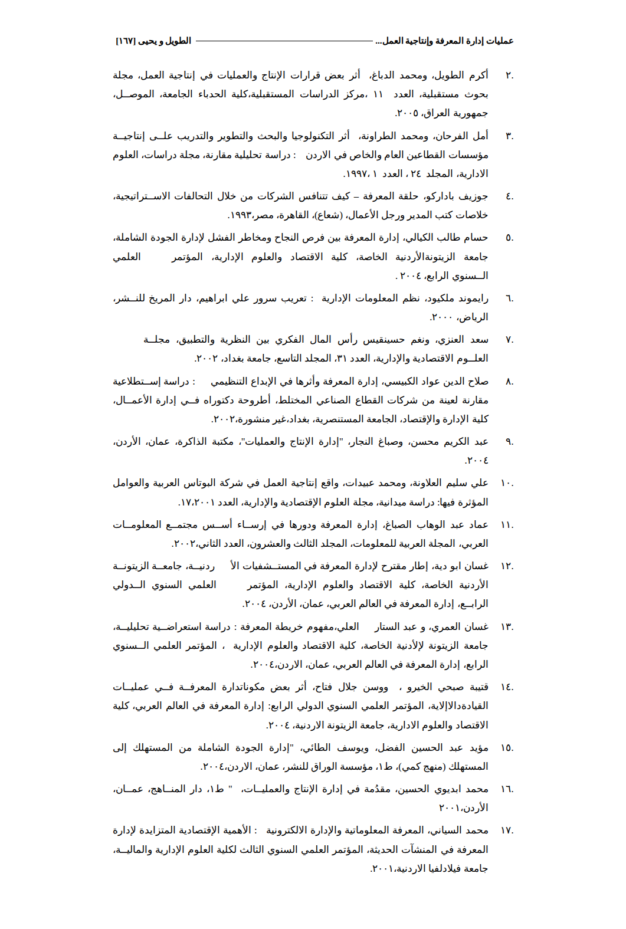عمليات إدارة المعرفة وإنتاجية العمل... الطويل و يحيى [١٦٧]
.٢ أكرم الطويل، ومحمد الدباغ، أثر بعض قرارات الإنتاج والعمليات في إنتاجية العمل، مجلة بحوث مستقبلية، العدد ١١ ،مركز الدراسات المستقبلية،كلية الحدباء الجامعة، الموصــل، جمهورية العراق، ٢٠٠٥.
.٣ أمل الفرحان، ومحمد الطراونة، أثر التكنولوجيا والبحث والتطوير والتدريب علــى إنتاجيــة مؤسسات القطاعين العام والخاص في الاردن : دراسة تحليلية مقارنة، مجلة دراسات، العلوم الادارية، المجلد ٢٤ ، العدد ١ ،١٩٩٧.
.٤ جوزيف باداركو، حلقة المعرفة – كيف تتنافس الشركات من خلال التحالفات الاســتراتيجية، خلاصات كتب المدير ورجل الأعمال، (شعاع)، القاهرة، مصر،١٩٩٣.
.٥ حسام طالب الكيالي، إدارة المعرفة بين فرص النجاح ومخاطر الفشل لإدارة الجودة الشاملة، جامعة الزيتونةالأردنية الخاصة، كلية الاقتصاد والعلوم الإدارية، المؤتمر العلمي الــسنوي الرابع، ٢٠٠٤ .
.٦ رايموند ملكيود، نظم المعلومات الإدارية : تعريب سرور علي ابراهيم، دار المريخ للنــشر، الرياض، ٢٠٠٠.
.٧ سعد العنزي، ونغم حسينقيس رأس المال الفكري بين النظرية والتطبيق، مجلــة العلــوم الاقتصادية والإدارية، العدد ٣١، المجلد التاسع، جامعة بغداد، ٢٠٠٢.
.٨ صلاح الدين عواد الكبيسي، إدارة المعرفة وأثرها في الإبداع التنظيمي : دراسة إســتطلاعية مقارنة لعينة من شركات القطاع الصناعي المختلط، أطروحة دكتوراه فــي إدارة الأعمــال، كلية الإدارة والإقتصاد، الجامعة المستنصرية، بغداد،غير منشورة،٢٠٠٢.
.٩ عبد الكريم محسن، وصباغ النجار، "إدارة الإنتاج والعمليات"، مكتبة الذاكرة، عمان، الأردن، ٢٠٠٤.
.١٠ علي سليم العلاونة، ومحمد عبيدات، واقع إنتاجية العمل في شركة البوتاس العربية والعوامل المؤثرة فيها: دراسة ميدانية، مجلة العلوم الإقتصادية والإدارية، العدد ١٧،٢٠٠١.
.١١ عماد عبد الوهاب الصباغ، إدارة المعرفة ودورها في إرســاء أســس مجتمــع المعلومــات العربي، المجلة العربية للمعلومات، المجلد الثالث والعشرون، العدد الثاني،٢٠٠٢.
.١٢ غسان ابو دية، إطار مقترح لإدارة المعرفة في المستــشفيات الأ ردنيــة، جامعــة الزيتونــة الأردنية الخاصة، كلية الاقتصاد والعلوم الإدارية، المؤتمر العلمي السنوي الــدولي الرابــع، إدارة المعرفة في العالم العربي، عمان، الأردن، ٢٠٠٤.
.١٣ غسان العمري، و عبد الستار العلي،مفهوم خريطة المعرفة : دراسة استعراضــية تحليليــة، جامعة الزيتونة لإلأدنية الخاصة، كلية الاقتصاد والعلوم الإدارية ، المؤتمر العلمي الــسنوي الرابع، إدارة المعرفة في العالم العربي، عمان، الاردن،٢٠٠٤.
.١٤ قتيبة صبحي الخيرو ، ووسن جلال فتاح، أثر بعض مكوناتدارة المعرفــة فــي عمليــات القيادةدالاإلاية، المؤتمر العلمي السنوي الدولي الرابع: إدارة المعرفة في العالم العربي، كلية الاقتصاد والعلوم الادارية، جامعة الزيتونة الاردنية، ٢٠٠٤.
.١٥ مؤيد عبد الحسين الفضل، ويوسف الطائي، "إدارة الجودة الشاملة من المستهلك إلى المستهلك (منهج كمي)، ط١، مؤسسة الوراق للنشر، عمان، الاردن،٢٠٠٤.
.١٦ محمد ابديوي الحسين، مقدُمة في إدارة الإنتاج والعمليــات، " ط١، دار المنــاهج، عمــان، الأردن،٢٠٠١
.١٧ محمد السياني، المعرفة المعلوماتية والإدارة الالكترونية : الأهمية الإقتصادية المتزايدة لإدارة المعرفة في المنشآت الحديثة، المؤتمر العلمي السنوي الثالث لكلية العلوم الإدارية والماليــة، جامعة فيلادلفيا الاردنية،٢٠٠١.